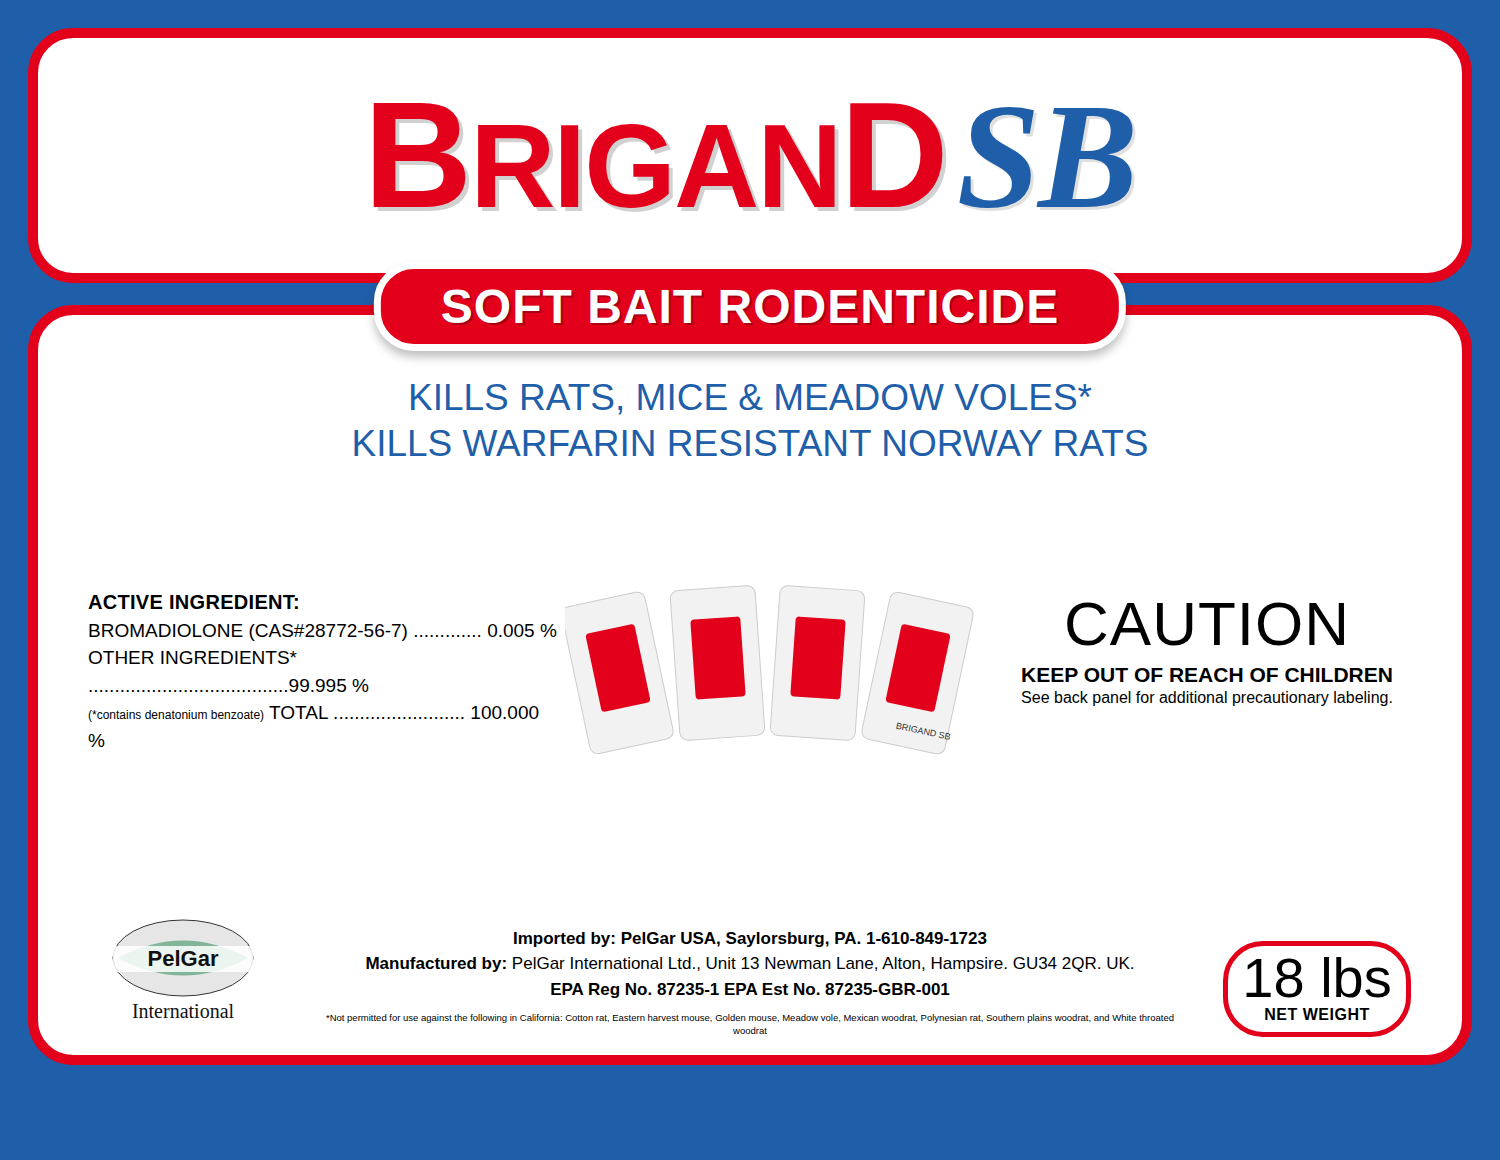BRIGAN DSB
SOFT BAIT RODENTICIDE
KILLS RATS, MICE & MEADOW VOLES* KILLS WARFARIN RESISTANT NORWAY RATS
ACTIVE INGREDIENT:
BROMADIOLONE (CAS#28772-56-7) ............. 0.005 %
OTHER INGREDIENTS* ......................................99.995 %
(*contains denatonium benzoate) TOTAL ......................... 100.000 %
CAUTION
KEEP OUT OF REACH OF CHILDREN
See back panel for additional precautionary labeling.
Imported by: PelGar USA, Saylorsburg, PA. 1-610-849-1723
Manufactured by: PelGar International Ltd., Unit 13 Newman Lane, Alton, Hampsire. GU34 2QR. UK.
EPA Reg No. 87235-1 EPA Est No. 87235-GBR-001
*Not permitted for use against the following in California: Cotton rat, Eastern harvest mouse, Golden mouse, Meadow vole, Mexican woodrat, Polynesian rat, Southern plains woodrat, and White throated woodrat
18 lbs
NET WEIGHT